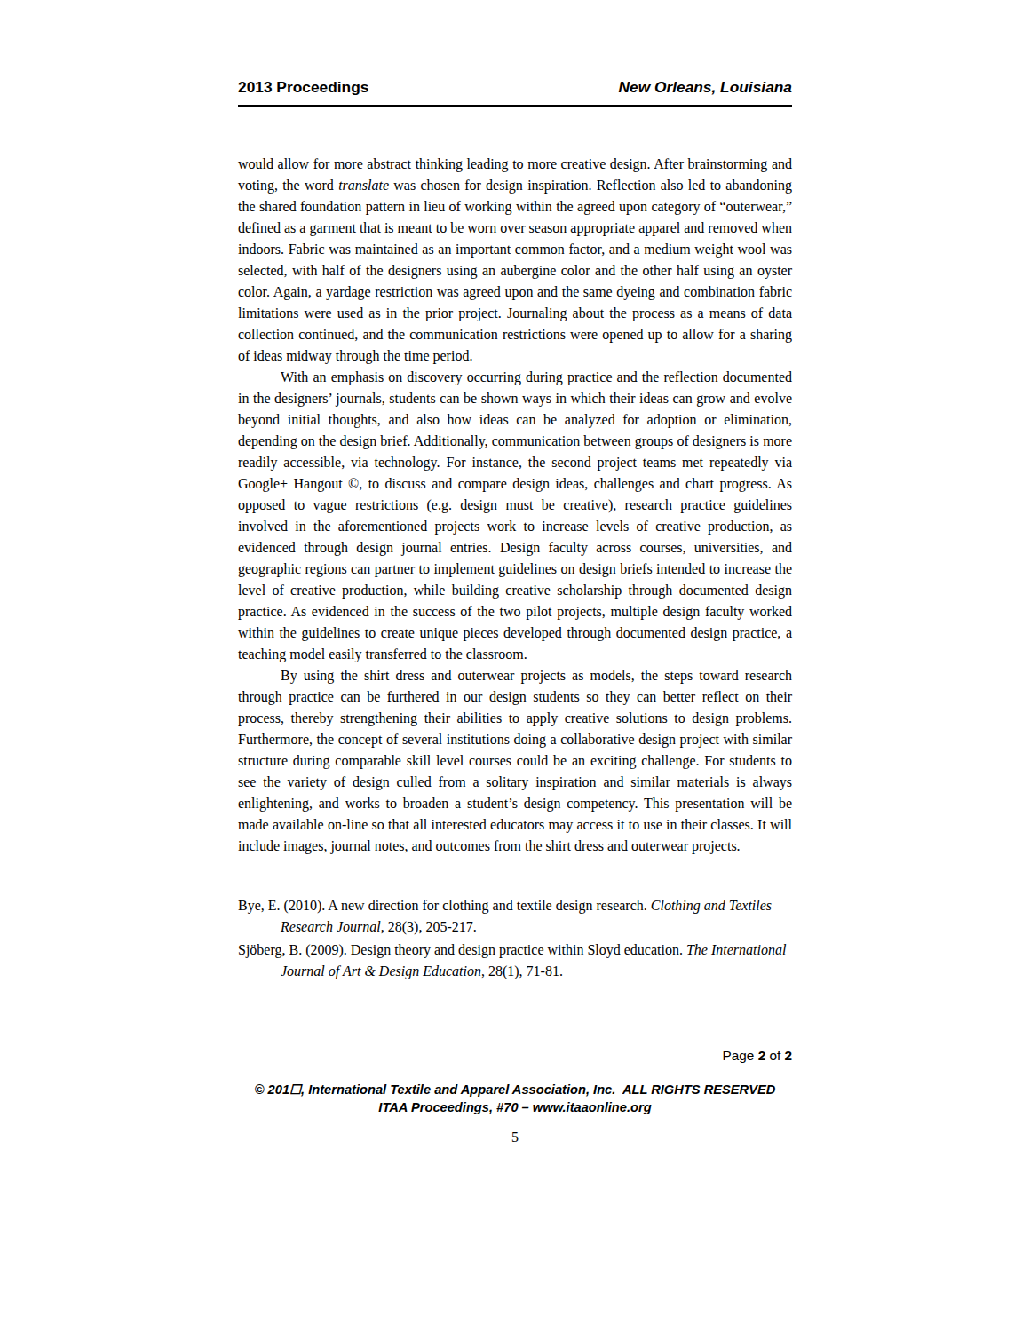2013 Proceedings New Orleans, Louisiana
would allow for more abstract thinking leading to more creative design. After brainstorming and voting, the word translate was chosen for design inspiration. Reflection also led to abandoning the shared foundation pattern in lieu of working within the agreed upon category of “outerwear,” defined as a garment that is meant to be worn over season appropriate apparel and removed when indoors. Fabric was maintained as an important common factor, and a medium weight wool was selected, with half of the designers using an aubergine color and the other half using an oyster color. Again, a yardage restriction was agreed upon and the same dyeing and combination fabric limitations were used as in the prior project. Journaling about the process as a means of data collection continued, and the communication restrictions were opened up to allow for a sharing of ideas midway through the time period.
With an emphasis on discovery occurring during practice and the reflection documented in the designers’ journals, students can be shown ways in which their ideas can grow and evolve beyond initial thoughts, and also how ideas can be analyzed for adoption or elimination, depending on the design brief. Additionally, communication between groups of designers is more readily accessible, via technology. For instance, the second project teams met repeatedly via Google+ Hangout ©, to discuss and compare design ideas, challenges and chart progress. As opposed to vague restrictions (e.g. design must be creative), research practice guidelines involved in the aforementioned projects work to increase levels of creative production, as evidenced through design journal entries. Design faculty across courses, universities, and geographic regions can partner to implement guidelines on design briefs intended to increase the level of creative production, while building creative scholarship through documented design practice. As evidenced in the success of the two pilot projects, multiple design faculty worked within the guidelines to create unique pieces developed through documented design practice, a teaching model easily transferred to the classroom.
By using the shirt dress and outerwear projects as models, the steps toward research through practice can be furthered in our design students so they can better reflect on their process, thereby strengthening their abilities to apply creative solutions to design problems. Furthermore, the concept of several institutions doing a collaborative design project with similar structure during comparable skill level courses could be an exciting challenge. For students to see the variety of design culled from a solitary inspiration and similar materials is always enlightening, and works to broaden a student’s design competency. This presentation will be made available on-line so that all interested educators may access it to use in their classes. It will include images, journal notes, and outcomes from the shirt dress and outerwear projects.
Bye, E. (2010). A new direction for clothing and textile design research. Clothing and Textiles Research Journal, 28(3), 205-217.
Sjöberg, B. (2009). Design theory and design practice within Sloyd education. The International Journal of Art & Design Education, 28(1), 71-81.
Page 2 of 2
© 201☐, International Textile and Apparel Association, Inc. ALL RIGHTS RESERVED
ITAA Proceedings, #70 – www.itaaonline.org
5